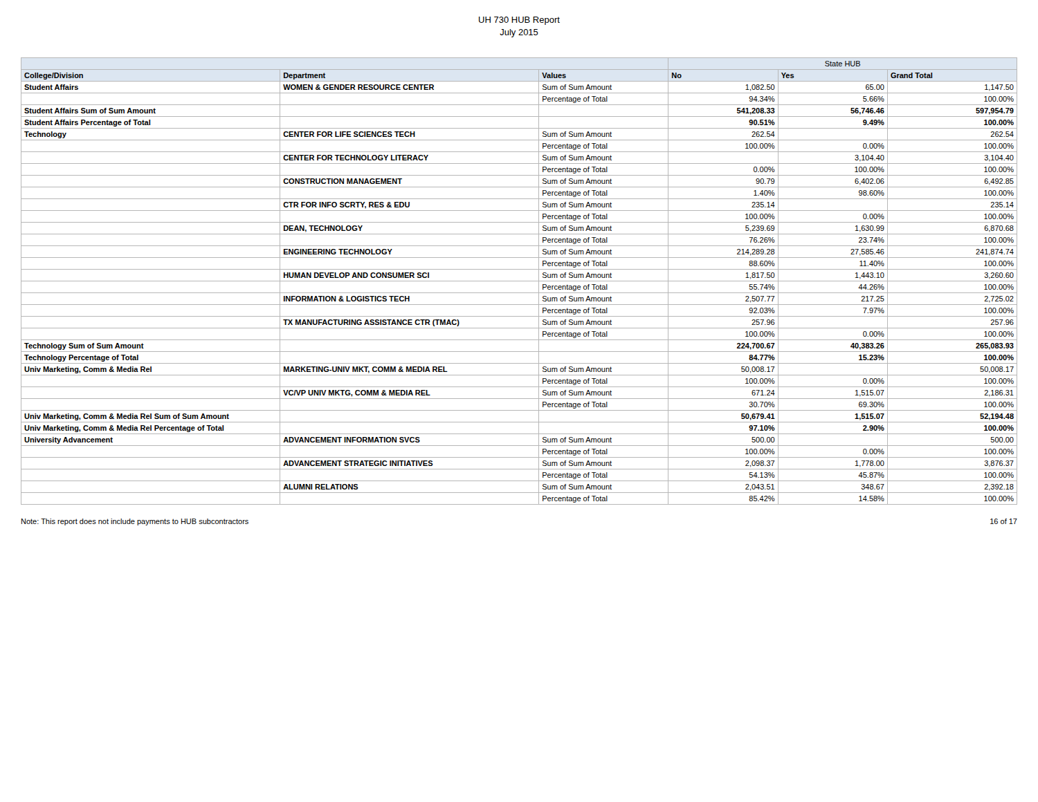UH 730 HUB Report
July 2015
| | State HUB |
| --- | --- |
| College/Division | Department | Values | No | Yes | Grand Total |
| Student Affairs | WOMEN & GENDER RESOURCE CENTER | Sum of Sum Amount | 1,082.50 | 65.00 | 1,147.50 |
| | | Percentage of Total | 94.34% | 5.66% | 100.00% |
| Student Affairs Sum of Sum Amount | | | 541,208.33 | 56,746.46 | 597,954.79 |
| Student Affairs Percentage of Total | | | 90.51% | 9.49% | 100.00% |
| Technology | CENTER FOR LIFE SCIENCES TECH | Sum of Sum Amount | 262.54 | | 262.54 |
| | | Percentage of Total | 100.00% | 0.00% | 100.00% |
| | CENTER FOR TECHNOLOGY LITERACY | Sum of Sum Amount | | 3,104.40 | 3,104.40 |
| | | Percentage of Total | 0.00% | 100.00% | 100.00% |
| | CONSTRUCTION MANAGEMENT | Sum of Sum Amount | 90.79 | 6,402.06 | 6,492.85 |
| | | Percentage of Total | 1.40% | 98.60% | 100.00% |
| | CTR FOR INFO SCRTY, RES & EDU | Sum of Sum Amount | 235.14 | | 235.14 |
| | | Percentage of Total | 100.00% | 0.00% | 100.00% |
| | DEAN, TECHNOLOGY | Sum of Sum Amount | 5,239.69 | 1,630.99 | 6,870.68 |
| | | Percentage of Total | 76.26% | 23.74% | 100.00% |
| | ENGINEERING TECHNOLOGY | Sum of Sum Amount | 214,289.28 | 27,585.46 | 241,874.74 |
| | | Percentage of Total | 88.60% | 11.40% | 100.00% |
| | HUMAN DEVELOP AND CONSUMER SCI | Sum of Sum Amount | 1,817.50 | 1,443.10 | 3,260.60 |
| | | Percentage of Total | 55.74% | 44.26% | 100.00% |
| | INFORMATION & LOGISTICS TECH | Sum of Sum Amount | 2,507.77 | 217.25 | 2,725.02 |
| | | Percentage of Total | 92.03% | 7.97% | 100.00% |
| | TX MANUFACTURING ASSISTANCE CTR (TMAC) | Sum of Sum Amount | 257.96 | | 257.96 |
| | | Percentage of Total | 100.00% | 0.00% | 100.00% |
| Technology Sum of Sum Amount | | | 224,700.67 | 40,383.26 | 265,083.93 |
| Technology Percentage of Total | | | 84.77% | 15.23% | 100.00% |
| Univ Marketing, Comm & Media Rel | MARKETING-UNIV MKT, COMM & MEDIA REL | Sum of Sum Amount | 50,008.17 | | 50,008.17 |
| | | Percentage of Total | 100.00% | 0.00% | 100.00% |
| | VC/VP UNIV MKTG, COMM & MEDIA REL | Sum of Sum Amount | 671.24 | 1,515.07 | 2,186.31 |
| | | Percentage of Total | 30.70% | 69.30% | 100.00% |
| Univ Marketing, Comm & Media Rel Sum of Sum Amount | | | 50,679.41 | 1,515.07 | 52,194.48 |
| Univ Marketing, Comm & Media Rel Percentage of Total | | | 97.10% | 2.90% | 100.00% |
| University Advancement | ADVANCEMENT INFORMATION SVCS | Sum of Sum Amount | 500.00 | | 500.00 |
| | | Percentage of Total | 100.00% | 0.00% | 100.00% |
| | ADVANCEMENT STRATEGIC INITIATIVES | Sum of Sum Amount | 2,098.37 | 1,778.00 | 3,876.37 |
| | | Percentage of Total | 54.13% | 45.87% | 100.00% |
| | ALUMNI RELATIONS | Sum of Sum Amount | 2,043.51 | 348.67 | 2,392.18 |
| | | Percentage of Total | 85.42% | 14.58% | 100.00% |
Note: This report does not include payments to HUB subcontractors
16 of 17